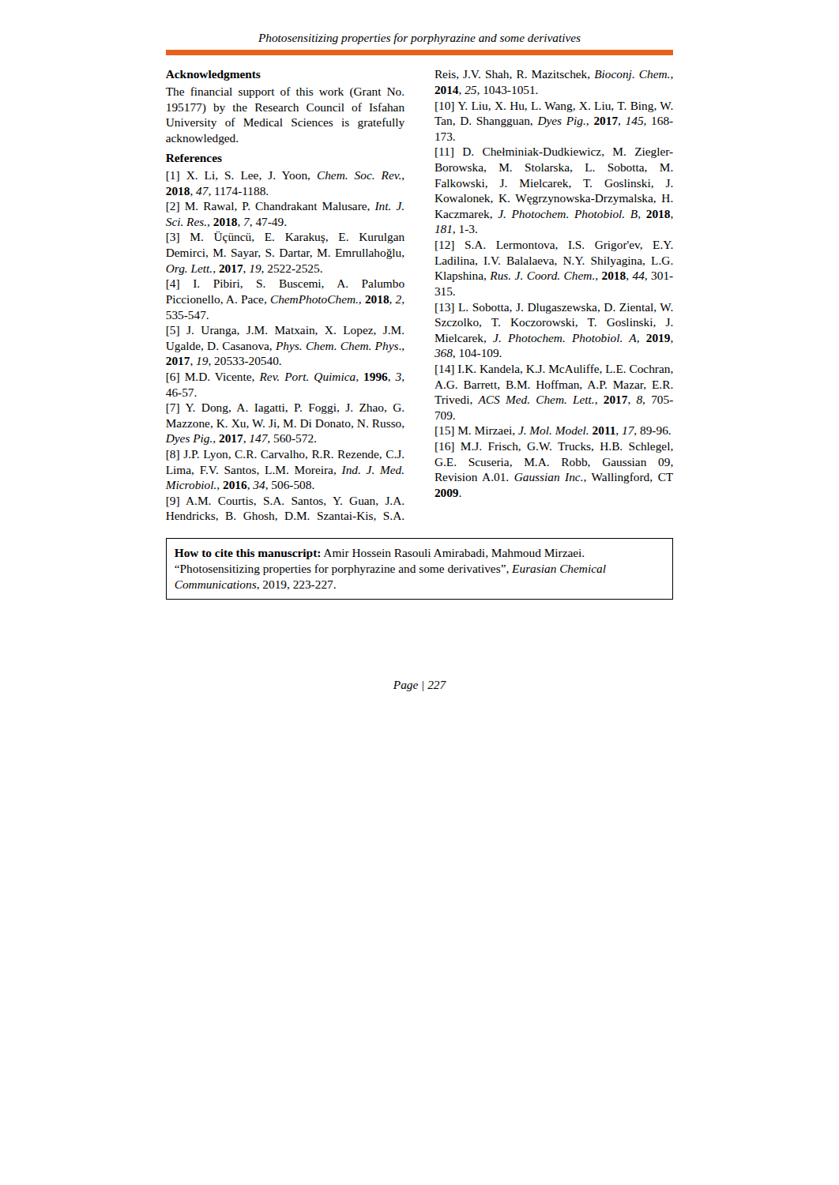Photosensitizing properties for porphyrazine and some derivatives
Acknowledgments
The financial support of this work (Grant No. 195177) by the Research Council of Isfahan University of Medical Sciences is gratefully acknowledged.
References
[1] X. Li, S. Lee, J. Yoon, Chem. Soc. Rev., 2018, 47, 1174-1188.
[2] M. Rawal, P. Chandrakant Malusare, Int. J. Sci. Res., 2018, 7, 47-49.
[3] M. Üçüncü, E. Karakuş, E. Kurulgan Demirci, M. Sayar, S. Dartar, M. Emrullahoğlu, Org. Lett., 2017, 19, 2522-2525.
[4] I. Pibiri, S. Buscemi, A. Palumbo Piccionello, A. Pace, ChemPhotoChem., 2018, 2, 535-547.
[5] J. Uranga, J.M. Matxain, X. Lopez, J.M. Ugalde, D. Casanova, Phys. Chem. Chem. Phys., 2017, 19, 20533-20540.
[6] M.D. Vicente, Rev. Port. Quimica, 1996, 3, 46-57.
[7] Y. Dong, A. Iagatti, P. Foggi, J. Zhao, G. Mazzone, K. Xu, W. Ji, M. Di Donato, N. Russo, Dyes Pig., 2017, 147, 560-572.
[8] J.P. Lyon, C.R. Carvalho, R.R. Rezende, C.J. Lima, F.V. Santos, L.M. Moreira, Ind. J. Med. Microbiol., 2016, 34, 506-508.
[9] A.M. Courtis, S.A. Santos, Y. Guan, J.A. Hendricks, B. Ghosh, D.M. Szantai-Kis, S.A. Reis, J.V. Shah, R. Mazitschek, Bioconj. Chem., 2014, 25, 1043-1051.
[10] Y. Liu, X. Hu, L. Wang, X. Liu, T. Bing, W. Tan, D. Shangguan, Dyes Pig., 2017, 145, 168-173.
[11] D. Chełminiak-Dudkiewicz, M. Ziegler-Borowska, M. Stolarska, L. Sobotta, M. Falkowski, J. Mielcarek, T. Goslinski, J. Kowalonek, K. Węgrzynowska-Drzymalska, H. Kaczmarek, J. Photochem. Photobiol. B, 2018, 181, 1-3.
[12] S.A. Lermontova, I.S. Grigor'ev, E.Y. Ladilina, I.V. Balalaeva, N.Y. Shilyagina, L.G. Klapshina, Rus. J. Coord. Chem., 2018, 44, 301-315.
[13] L. Sobotta, J. Dlugaszewska, D. Ziental, W. Szczolko, T. Koczorowski, T. Goslinski, J. Mielcarek, J. Photochem. Photobiol. A, 2019, 368, 104-109.
[14] I.K. Kandela, K.J. McAuliffe, L.E. Cochran, A.G. Barrett, B.M. Hoffman, A.P. Mazar, E.R. Trivedi, ACS Med. Chem. Lett., 2017, 8, 705-709.
[15] M. Mirzaei, J. Mol. Model. 2011, 17, 89-96.
[16] M.J. Frisch, G.W. Trucks, H.B. Schlegel, G.E. Scuseria, M.A. Robb, Gaussian 09, Revision A.01. Gaussian Inc., Wallingford, CT 2009.
How to cite this manuscript: Amir Hossein Rasouli Amirabadi, Mahmoud Mirzaei. “Photosensitizing properties for porphyrazine and some derivatives”, Eurasian Chemical Communications, 2019, 223-227.
Page | 227